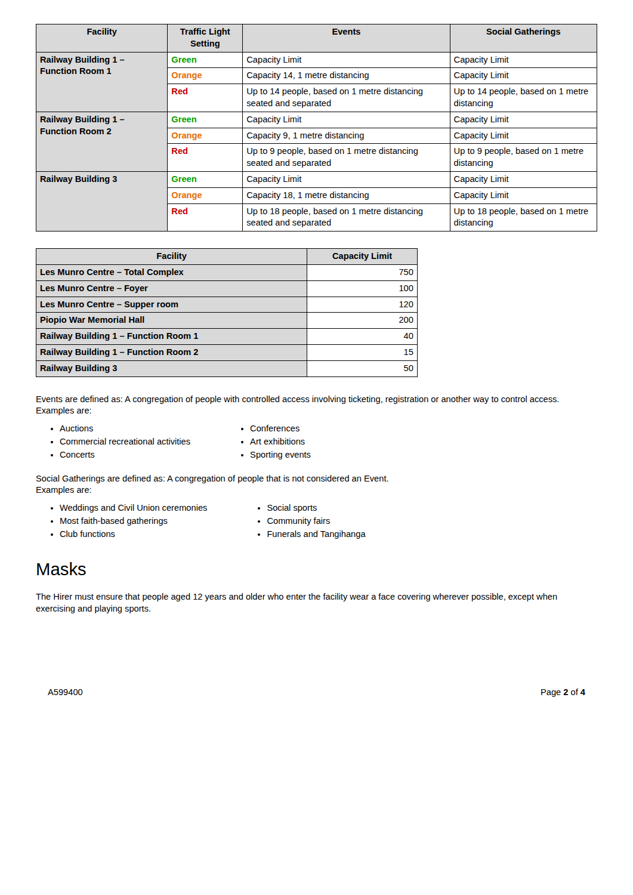| Facility | Traffic Light Setting | Events | Social Gatherings |
| --- | --- | --- | --- |
| Railway Building 1 – Function Room 1 | Green | Capacity Limit | Capacity Limit |
| Orange | Capacity 14, 1 metre distancing | Capacity Limit |
| Red | Up to 14 people, based on 1 metre distancing seated and separated | Up to 14 people, based on 1 metre distancing |
| Railway Building 1 – Function Room 2 | Green | Capacity Limit | Capacity Limit |
| Orange | Capacity 9, 1 metre distancing | Capacity Limit |
| Red | Up to 9 people, based on 1 metre distancing seated and separated | Up to 9 people, based on 1 metre distancing |
| Railway Building 3 | Green | Capacity Limit | Capacity Limit |
| Orange | Capacity 18, 1 metre distancing | Capacity Limit |
| Red | Up to 18 people, based on 1 metre distancing seated and separated | Up to 18 people, based on 1 metre distancing |
| Facility | Capacity Limit |
| --- | --- |
| Les Munro Centre – Total Complex | 750 |
| Les Munro Centre – Foyer | 100 |
| Les Munro Centre – Supper room | 120 |
| Piopio War Memorial Hall | 200 |
| Railway Building 1 – Function Room 1 | 40 |
| Railway Building 1 – Function Room 2 | 15 |
| Railway Building 3 | 50 |
Events are defined as: A congregation of people with controlled access involving ticketing, registration or another way to control access. Examples are:
Auctions
Commercial recreational activities
Concerts
Conferences
Art exhibitions
Sporting events
Social Gatherings are defined as: A congregation of people that is not considered an Event.
Examples are:
Weddings and Civil Union ceremonies
Most faith-based gatherings
Club functions
Social sports
Community fairs
Funerals and Tangihanga
Masks
The Hirer must ensure that people aged 12 years and older who enter the facility wear a face covering wherever possible, except when exercising and playing sports.
A599400
Page 2 of 4